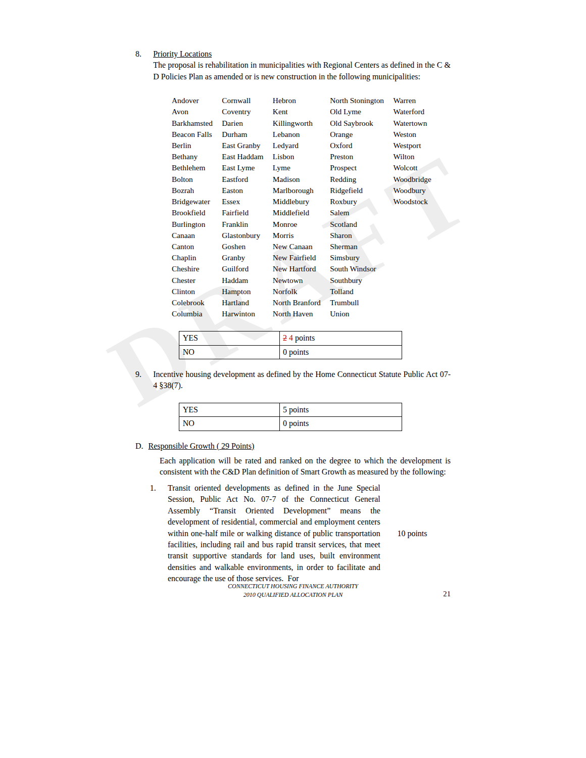DRAFT
8.
Priority Locations
The proposal is rehabilitation in municipalities with Regional Centers as defined in the C & D Policies Plan as amended or is new construction in the following municipalities:
| Andover | Cornwall | Hebron | North Stonington | Warren |
| Avon | Coventry | Kent | Old Lyme | Waterford |
| Barkhamsted | Darien | Killingworth | Old Saybrook | Watertown |
| Beacon Falls | Durham | Lebanon | Orange | Weston |
| Berlin | East Granby | Ledyard | Oxford | Westport |
| Bethany | East Haddam | Lisbon | Preston | Wilton |
| Bethlehem | East Lyme | Lyme | Prospect | Wolcott |
| Bolton | Eastford | Madison | Redding | Woodbridge |
| Bozrah | Easton | Marlborough | Ridgefield | Woodbury |
| Bridgewater | Essex | Middlebury | Roxbury | Woodstock |
| Brookfield | Fairfield | Middlefield | Salem | |
| Burlington | Franklin | Monroe | Scotland | |
| Canaan | Glastonbury | Morris | Sharon | |
| Canton | Goshen | New Canaan | Sherman | |
| Chaplin | Granby | New Fairfield | Simsbury | |
| Cheshire | Guilford | New Hartford | South Windsor | |
| Chester | Haddam | Newtown | Southbury | |
| Clinton | Hampton | Norfolk | Tolland | |
| Colebrook | Hartland | North Branford | Trumbull | |
| Columbia | Harwinton | North Haven | Union | |
| YES | 2 4 points |
| NO | 0 points |
9.
Incentive housing development as defined by the Home Connecticut Statute Public Act 07-4 §38(7).
| YES | 5 points |
| NO | 0 points |
D.
Responsible Growth ( 29 Points)
Each application will be rated and ranked on the degree to which the development is consistent with the C&D Plan definition of Smart Growth as measured by the following:
1.
Transit oriented developments as defined in the June Special Session, Public Act No. 07-7 of the Connecticut General Assembly “Transit Oriented Development” means the development of residential, commercial and employment centers within one-half mile or walking distance of public transportation facilities, including rail and bus rapid transit services, that meet transit supportive standards for land uses, built environment densities and walkable environments, in order to facilitate and encourage the use of those services. For
10 points
CONNECTICUT HOUSING FINANCE AUTHORITY
2010 QUALIFIED ALLOCATION PLAN 21